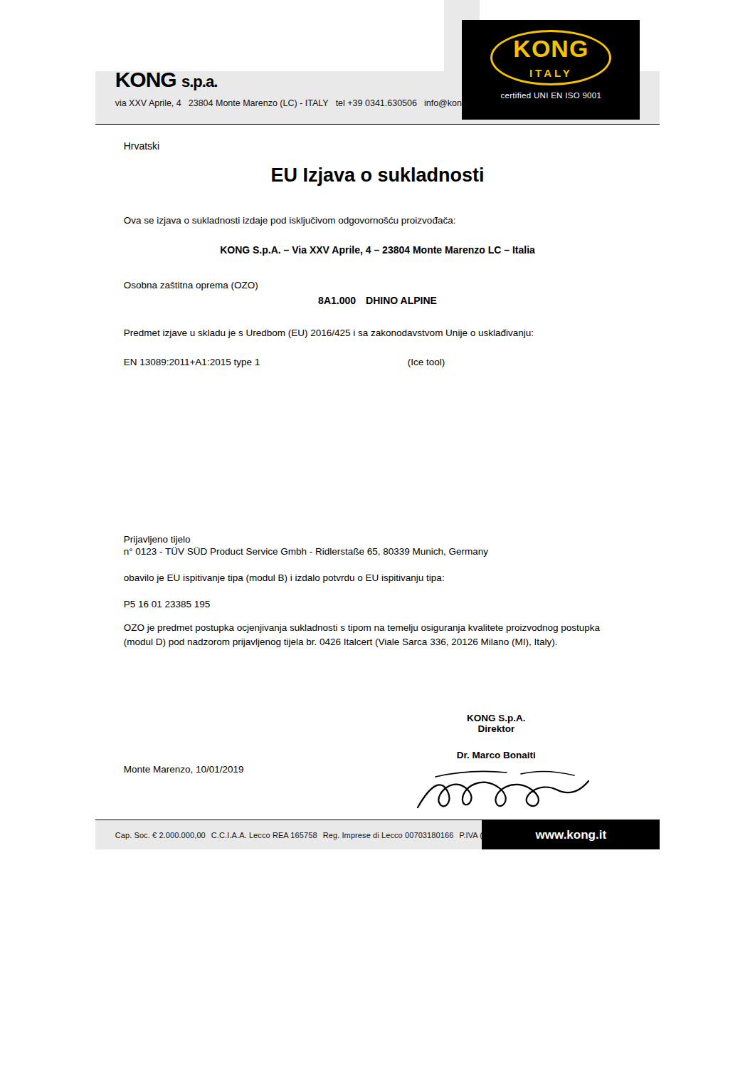KONG s.p.a.
via XXV Aprile, 4 23804 Monte Marenzo (LC) - ITALY tel +39 0341.630506 info@kong.it
KONG
ITALY
certified UNI EN ISO 9001
Hrvatski
EU Izjava o sukladnosti
Ova se izjava o sukladnosti izdaje pod isključivom odgovornošću proizvođača:
KONG S.p.A. – Via XXV Aprile, 4 – 23804 Monte Marenzo LC – Italia
Osobna zaštitna oprema (OZO)
8A1.000 DHINO ALPINE
Predmet izjave u skladu je s Uredbom (EU) 2016/425 i sa zakonodavstvom Unije o usklađivanju:
| EN 13089:2011+A1:2015 type 1 | (Ice tool) |
Prijavljeno tijelo
n° 0123 - TÜV SÜD Product Service Gmbh - Ridlerstaße 65, 80339 Munich, Germany
obavilo je EU ispitivanje tipa (modul B) i izdalo potvrdu o EU ispitivanju tipa:
P5 16 01 23385 195
OZO je predmet postupka ocjenjivanja sukladnosti s tipom na temelju osiguranja kvalitete proizvodnog postupka (modul D) pod nadzorom prijavljenog tijela br. 0426 Italcert (Viale Sarca 336, 20126 Milano (MI), Italy).
KONG S.p.A.
Direktor
Dr. Marco Bonaiti
Monte Marenzo, 10/01/2019
Cap. Soc. € 2.000.000,00 C.C.I.A.A. Lecco REA 165758 Reg. Imprese di Lecco 00703180166 P.IVA (VAT): IT 00703180166
www.kong.it